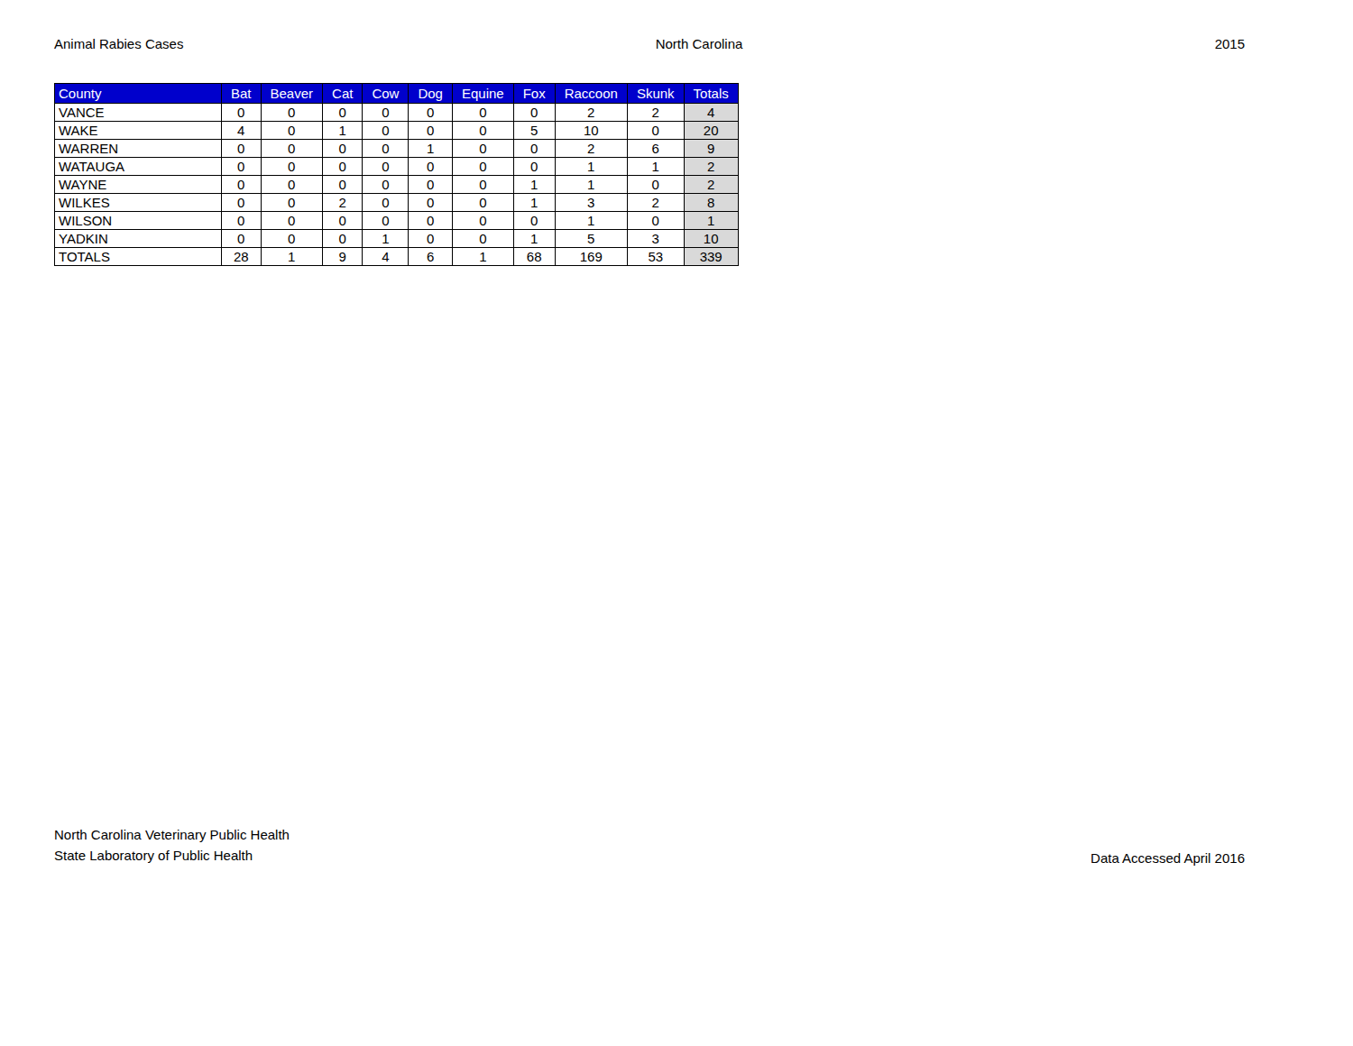Animal Rabies Cases
North Carolina
2015
| County | Bat | Beaver | Cat | Cow | Dog | Equine | Fox | Raccoon | Skunk | Totals |
| --- | --- | --- | --- | --- | --- | --- | --- | --- | --- | --- |
| VANCE | 0 | 0 | 0 | 0 | 0 | 0 | 0 | 2 | 2 | 4 |
| WAKE | 4 | 0 | 1 | 0 | 0 | 0 | 5 | 10 | 0 | 20 |
| WARREN | 0 | 0 | 0 | 0 | 1 | 0 | 0 | 2 | 6 | 9 |
| WATAUGA | 0 | 0 | 0 | 0 | 0 | 0 | 0 | 1 | 1 | 2 |
| WAYNE | 0 | 0 | 0 | 0 | 0 | 0 | 1 | 1 | 0 | 2 |
| WILKES | 0 | 0 | 2 | 0 | 0 | 0 | 1 | 3 | 2 | 8 |
| WILSON | 0 | 0 | 0 | 0 | 0 | 0 | 0 | 1 | 0 | 1 |
| YADKIN | 0 | 0 | 0 | 1 | 0 | 0 | 1 | 5 | 3 | 10 |
| TOTALS | 28 | 1 | 9 | 4 | 6 | 1 | 68 | 169 | 53 | 339 |
North Carolina Veterinary Public Health
State Laboratory of Public Health
Data Accessed April 2016